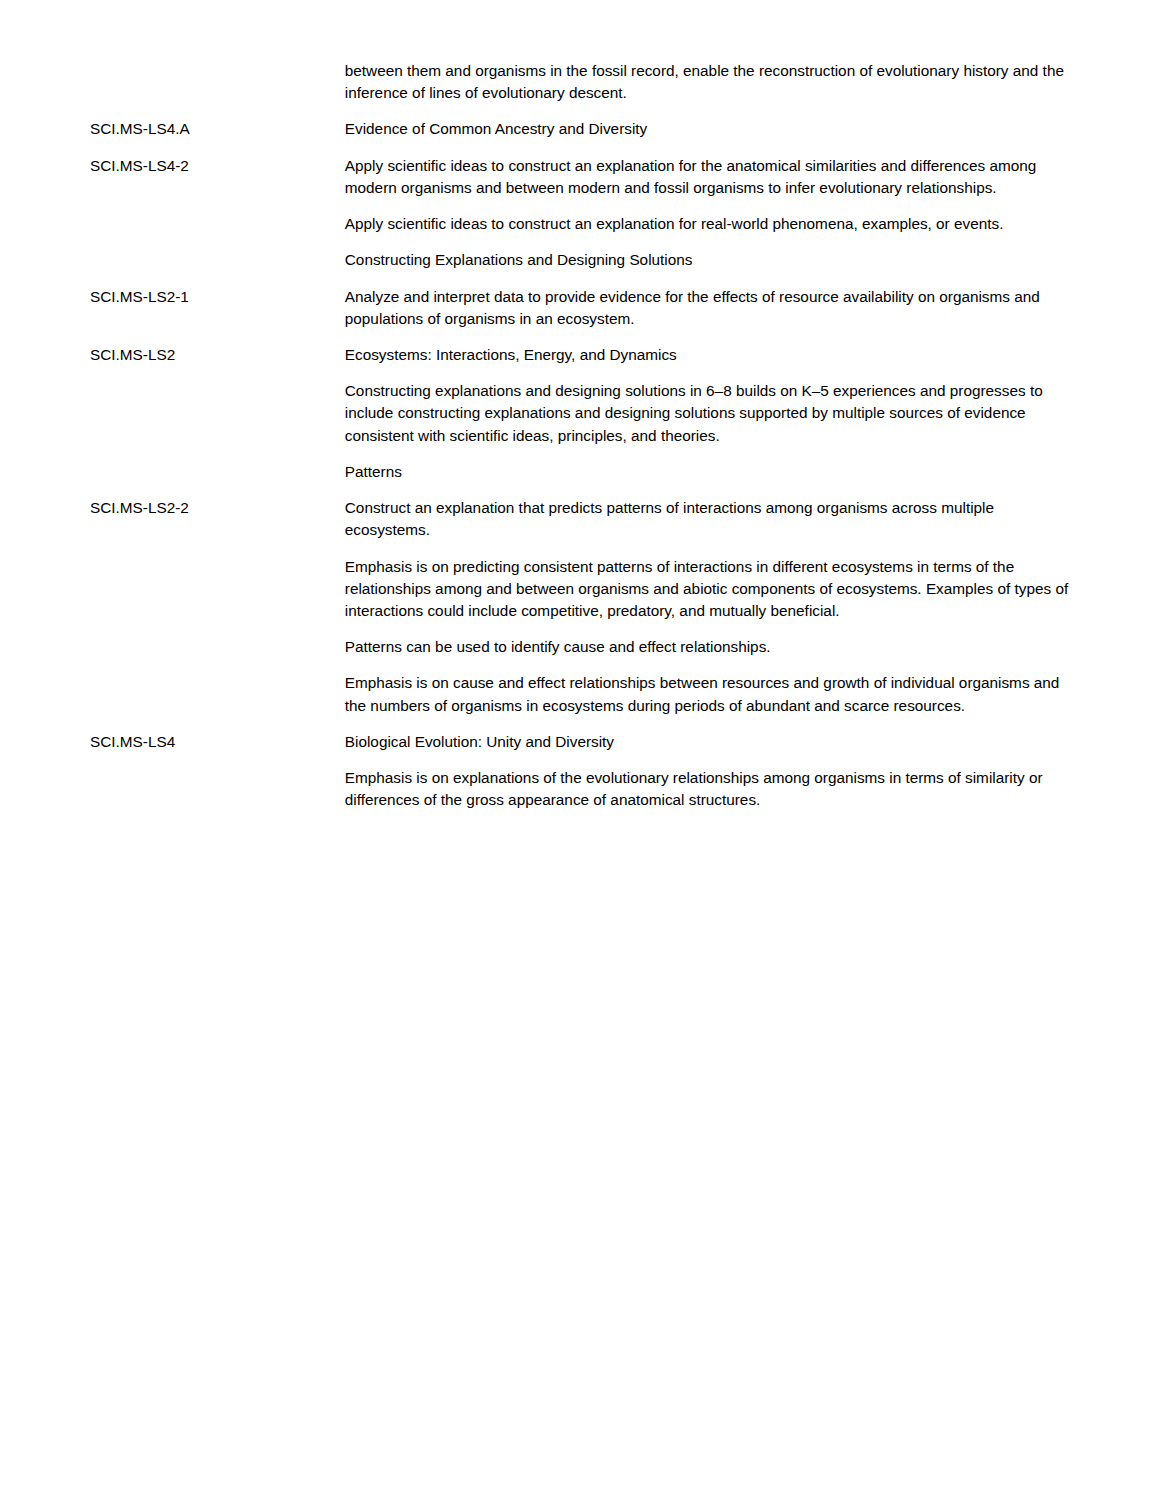| | between them and organisms in the fossil record, enable the reconstruction of evolutionary history and the inference of lines of evolutionary descent. |
| SCI.MS-LS4.A | Evidence of Common Ancestry and Diversity |
| SCI.MS-LS4-2 | Apply scientific ideas to construct an explanation for the anatomical similarities and differences among modern organisms and between modern and fossil organisms to infer evolutionary relationships. Apply scientific ideas to construct an explanation for real-world phenomena, examples, or events. Constructing Explanations and Designing Solutions |
| SCI.MS-LS2-1 | Analyze and interpret data to provide evidence for the effects of resource availability on organisms and populations of organisms in an ecosystem. |
| SCI.MS-LS2 | Ecosystems: Interactions, Energy, and Dynamics Constructing explanations and designing solutions in 6–8 builds on K–5 experiences and progresses to include constructing explanations and designing solutions supported by multiple sources of evidence consistent with scientific ideas, principles, and theories. Patterns |
| SCI.MS-LS2-2 | Construct an explanation that predicts patterns of interactions among organisms across multiple ecosystems. Emphasis is on predicting consistent patterns of interactions in different ecosystems in terms of the relationships among and between organisms and abiotic components of ecosystems. Examples of types of interactions could include competitive, predatory, and mutually beneficial. Patterns can be used to identify cause and effect relationships. Emphasis is on cause and effect relationships between resources and growth of individual organisms and the numbers of organisms in ecosystems during periods of abundant and scarce resources. |
| SCI.MS-LS4 | Biological Evolution: Unity and Diversity Emphasis is on explanations of the evolutionary relationships among organisms in terms of similarity or differences of the gross appearance of anatomical structures. |